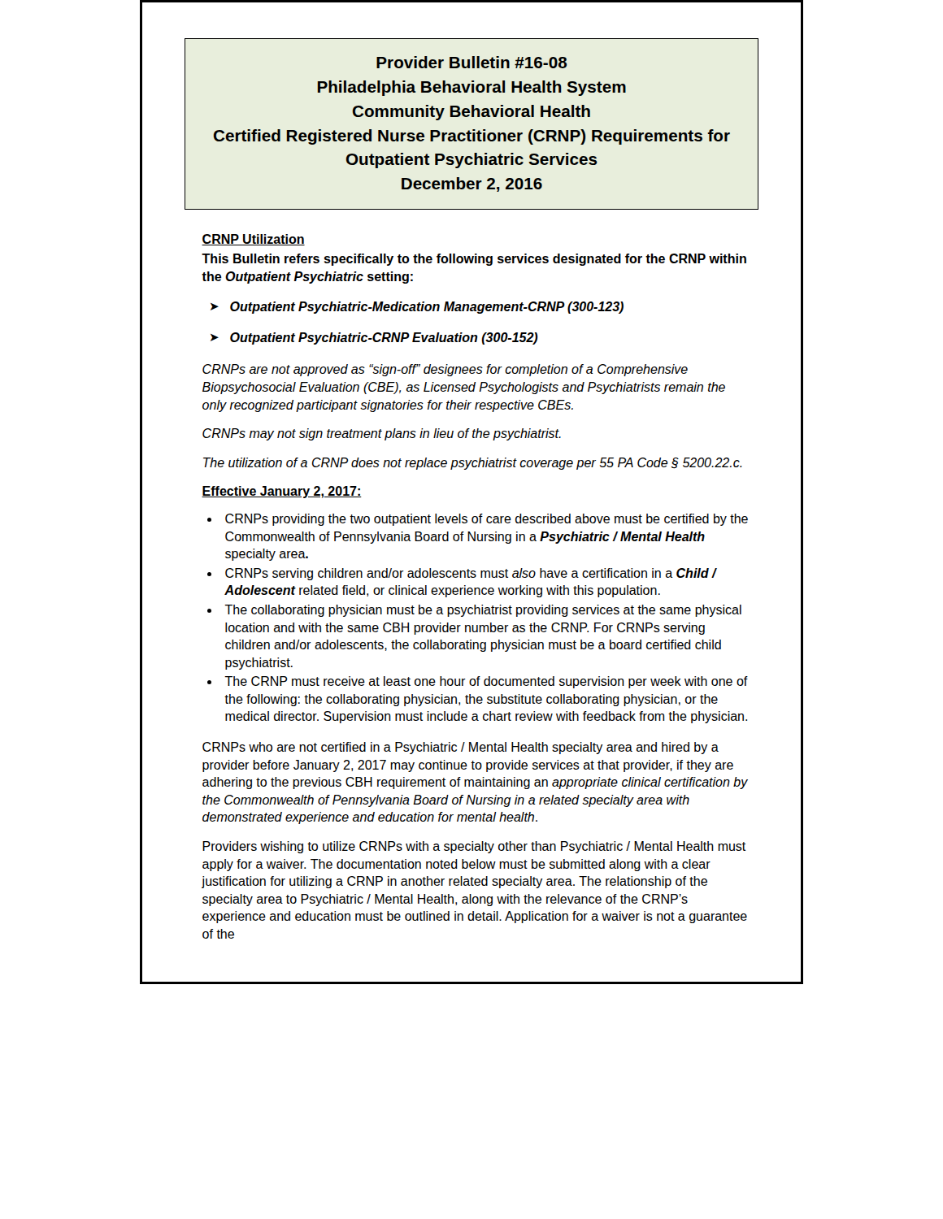Provider Bulletin #16-08
Philadelphia Behavioral Health System
Community Behavioral Health
Certified Registered Nurse Practitioner (CRNP) Requirements for
Outpatient Psychiatric Services
December 2, 2016
CRNP Utilization
This Bulletin refers specifically to the following services designated for the CRNP within the Outpatient Psychiatric setting:
Outpatient Psychiatric-Medication Management-CRNP (300-123)
Outpatient Psychiatric-CRNP Evaluation (300-152)
CRNPs are not approved as “sign-off” designees for completion of a Comprehensive Biopsychosocial Evaluation (CBE), as Licensed Psychologists and Psychiatrists remain the only recognized participant signatories for their respective CBEs.
CRNPs may not sign treatment plans in lieu of the psychiatrist.
The utilization of a CRNP does not replace psychiatrist coverage per 55 PA Code § 5200.22.c.
Effective January 2, 2017:
CRNPs providing the two outpatient levels of care described above must be certified by the Commonwealth of Pennsylvania Board of Nursing in a Psychiatric / Mental Health specialty area.
CRNPs serving children and/or adolescents must also have a certification in a Child / Adolescent related field, or clinical experience working with this population.
The collaborating physician must be a psychiatrist providing services at the same physical location and with the same CBH provider number as the CRNP. For CRNPs serving children and/or adolescents, the collaborating physician must be a board certified child psychiatrist.
The CRNP must receive at least one hour of documented supervision per week with one of the following: the collaborating physician, the substitute collaborating physician, or the medical director. Supervision must include a chart review with feedback from the physician.
CRNPs who are not certified in a Psychiatric / Mental Health specialty area and hired by a provider before January 2, 2017 may continue to provide services at that provider, if they are adhering to the previous CBH requirement of maintaining an appropriate clinical certification by the Commonwealth of Pennsylvania Board of Nursing in a related specialty area with demonstrated experience and education for mental health.
Providers wishing to utilize CRNPs with a specialty other than Psychiatric / Mental Health must apply for a waiver. The documentation noted below must be submitted along with a clear justification for utilizing a CRNP in another related specialty area. The relationship of the specialty area to Psychiatric / Mental Health, along with the relevance of the CRNP’s experience and education must be outlined in detail. Application for a waiver is not a guarantee of the